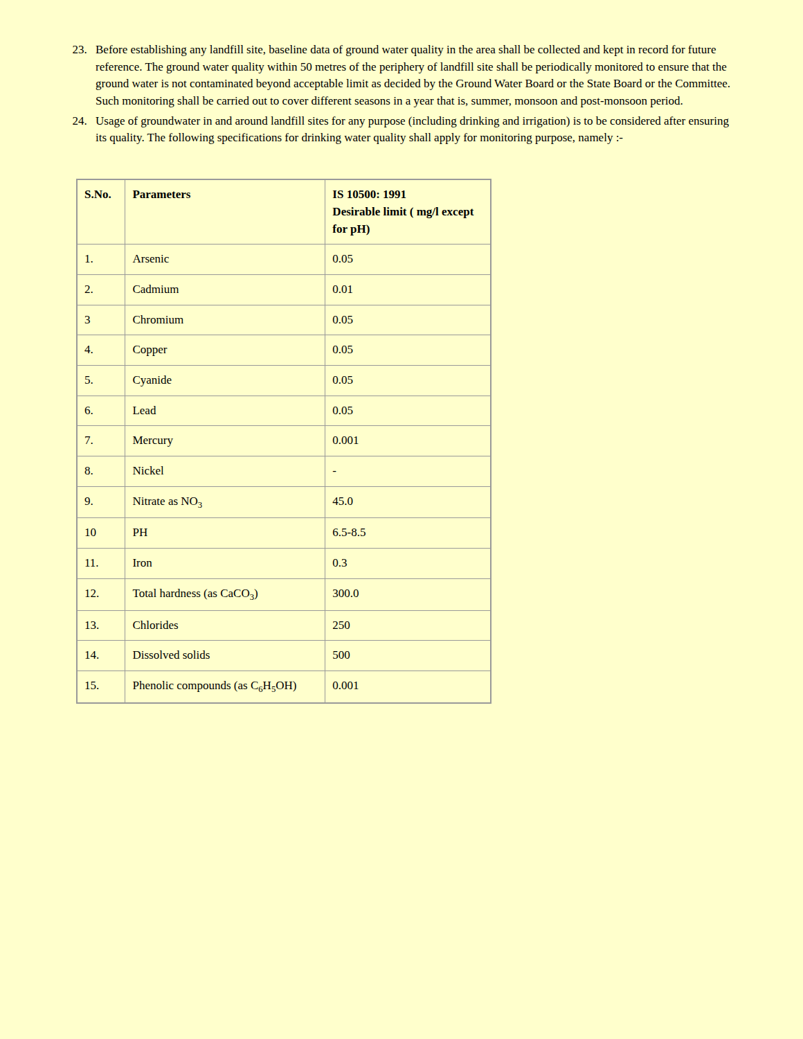Before establishing any landfill site, baseline data of ground water quality in the area shall be collected and kept in record for future reference. The ground water quality within 50 metres of the periphery of landfill site shall be periodically monitored to ensure that the ground water is not contaminated beyond acceptable limit as decided by the Ground Water Board or the State Board or the Committee. Such monitoring shall be carried out to cover different seasons in a year that is, summer, monsoon and post-monsoon period.
Usage of groundwater in and around landfill sites for any purpose (including drinking and irrigation) is to be considered after ensuring its quality. The following specifications for drinking water quality shall apply for monitoring purpose, namely :-
| S.No. | Parameters | IS 10500: 1991 Desirable limit ( mg/l except for pH) |
| --- | --- | --- |
| 1. | Arsenic | 0.05 |
| 2. | Cadmium | 0.01 |
| 3 | Chromium | 0.05 |
| 4. | Copper | 0.05 |
| 5. | Cyanide | 0.05 |
| 6. | Lead | 0.05 |
| 7. | Mercury | 0.001 |
| 8. | Nickel | - |
| 9. | Nitrate as NO 3 | 45.0 |
| 10 | PH | 6.5-8.5 |
| 11. | Iron | 0.3 |
| 12. | Total hardness (as CaCO 3 ) | 300.0 |
| 13. | Chlorides | 250 |
| 14. | Dissolved solids | 500 |
| 15. | Phenolic compounds (as C 6 H 5 OH) | 0.001 |